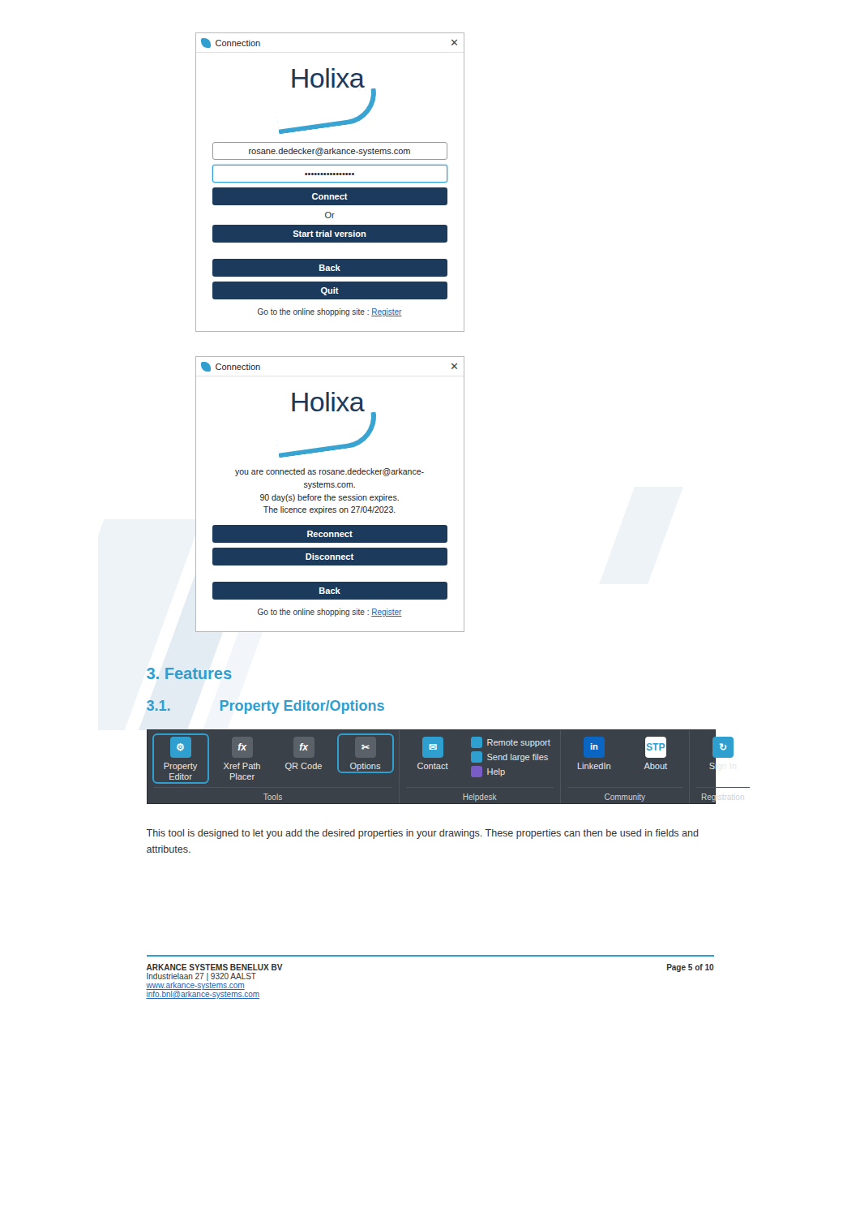Connection
✕
Holixa
rosane.dedecker@arkance-systems.com
••••••••••••••••
Connect
Or
Start trial version
Back
Quit
Go to the online shopping site : Register
Connection
✕
Holixa
you are connected as rosane.dedecker@arkance-systems.com.
90 day(s) before the session expires.
The licence expires on 27/04/2023.
Reconnect
Disconnect
Back
Go to the online shopping site : Register
3. Features
3.1. Property Editor/Options
⚙
Property Editor
fx
Xref Path Placer
fx
QR Code
✂
Options
Tools
✉
Contact
Remote support
Send large files
Help
Helpdesk
in
LinkedIn
STP
About
Community
↻
Sign In
Registration
This tool is designed to let you add the desired properties in your drawings. These properties can then be used in fields and attributes.
ARKANCE SYSTEMS BENELUX BV
Industrielaan 27 | 9320 AALST
www.arkance-systems.com info.bnl@arkance-systems.com
Page 5 of 10